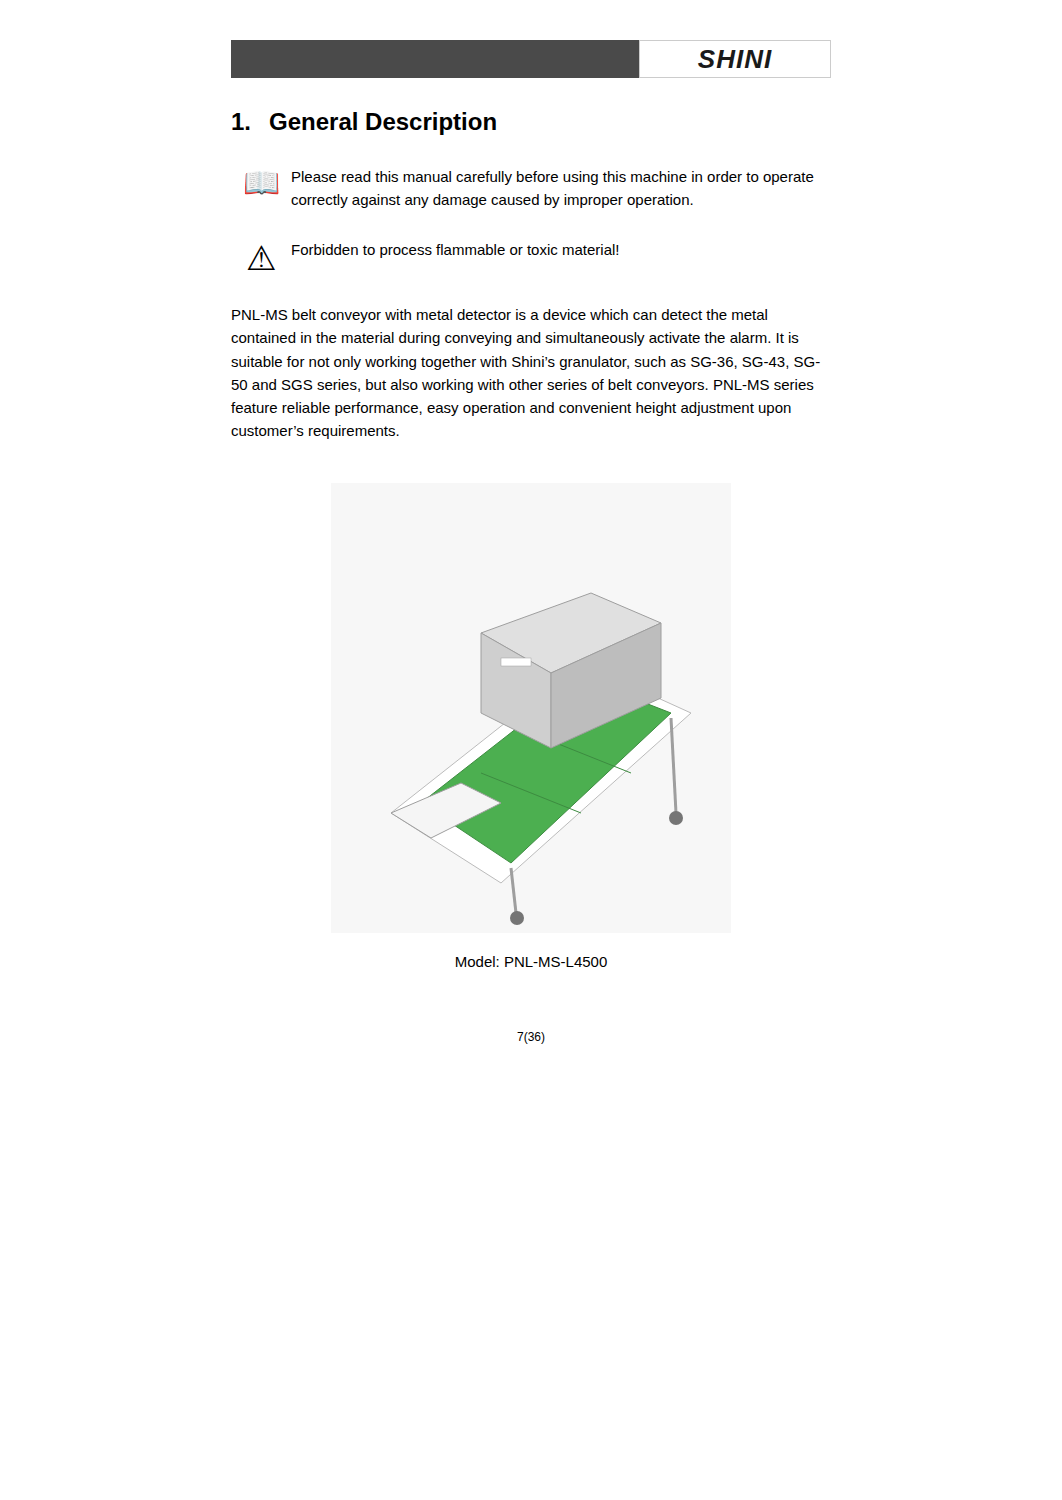SHINI
1. General Description
📖
Please read this manual carefully before using this machine in order to operate correctly against any damage caused by improper operation.
⚠
Forbidden to process flammable or toxic material!
PNL-MS belt conveyor with metal detector is a device which can detect the metal contained in the material during conveying and simultaneously activate the alarm. It is suitable for not only working together with Shini’s granulator, such as SG-36, SG-43, SG-50 and SGS series, but also working with other series of belt conveyors. PNL-MS series feature reliable performance, easy operation and convenient height adjustment upon customer’s requirements.
Model: PNL-MS-L4500
7(36)